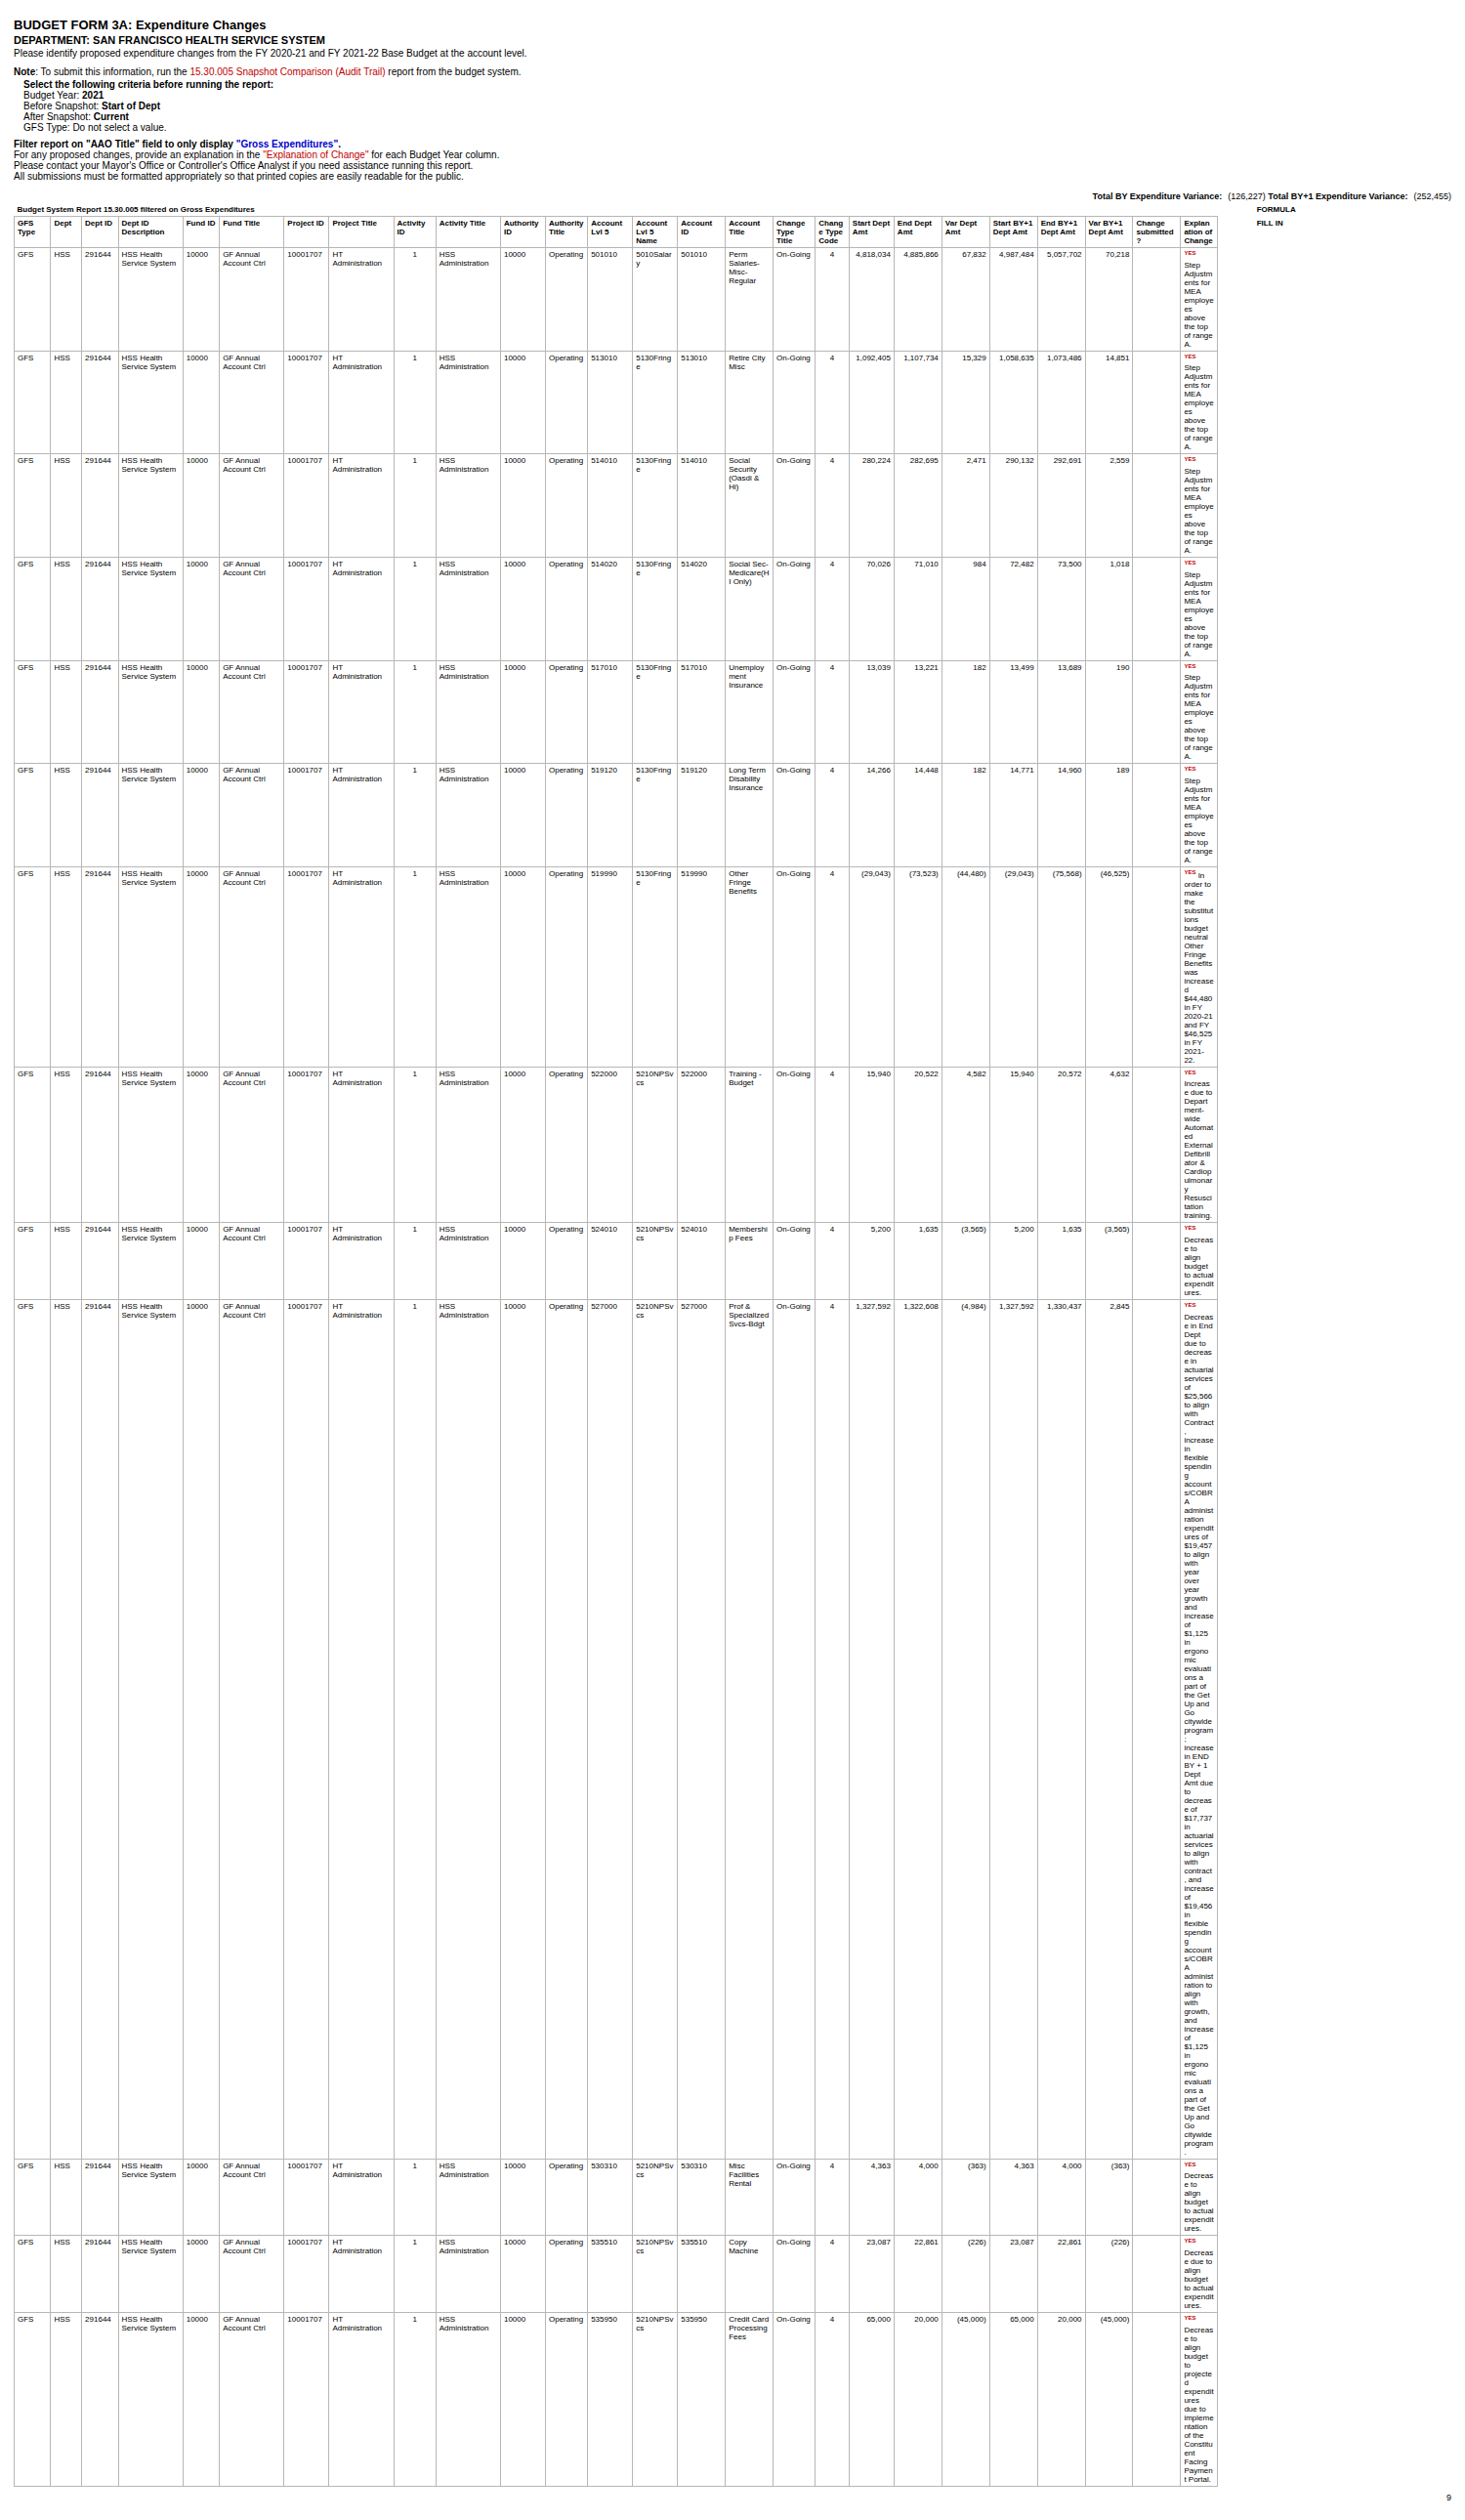BUDGET FORM 3A: Expenditure Changes
DEPARTMENT: SAN FRANCISCO HEALTH SERVICE SYSTEM
Please identify proposed expenditure changes from the FY 2020-21 and FY 2021-22 Base Budget at the account level.
Note: To submit this information, run the 15.30.005 Snapshot Comparison (Audit Trail) report from the budget system.
Select the following criteria before running the report:
Budget Year: 2021
Before Snapshot: Start of Dept
After Snapshot: Current
GFS Type: Do not select a value.
Filter report on "AAO Title" field to only display "Gross Expenditures".
For any proposed changes, provide an explanation in the "Explanation of Change" for each Budget Year column.
Please contact your Mayor's Office or Controller's Office Analyst if you need assistance running this report.
All submissions must be formatted appropriately so that printed copies are easily readable for the public.
Total BY Expenditure Variance:(126,227) Total BY+1 Expenditure Variance:(252,455)
| Budget System Report 15.30.005 filtered on Gross Expenditures | FORMULA |
| --- | --- |
| GFS Type | Dept | Dept ID | Dept ID Description | Fund ID | Fund Title | Project ID | Project Title | Activity ID | Activity Title | Authority ID | Authority Title | Account Lvl 5 | Account Lvl 5 Name | Account ID | Account Title | Change Type Title | Change Type Code | Start Dept Amt | End Dept Amt | Var Dept Amt | Start BY+1 Dept Amt | End BY+1 Dept Amt | Var BY+1 Dept Amt | Change submitted? | Explanation of Change | | FILL IN |
| GFS | HSS | 291644 | HSS Health Service System | 10000 | GF Annual Account Ctrl | 10001707 | HT Administration | 1 | HSS Administration | 10000 | Operating | 501010 | 5010Salary | 501010 | Perm Salaries-Misc-Regular | On-Going | 4 | 4,818,034 | 4,885,866 | 67,832 | 4,987,484 | 5,057,702 | 70,218 | | YES Step Adjustments for MEA employees above the top of range A. | | |
| GFS | HSS | 291644 | HSS Health Service System | 10000 | GF Annual Account Ctrl | 10001707 | HT Administration | 1 | HSS Administration | 10000 | Operating | 513010 | 5130Fringe | 513010 | Retire City Misc | On-Going | 4 | 1,092,405 | 1,107,734 | 15,329 | 1,058,635 | 1,073,486 | 14,851 | | YES Step Adjustments for MEA employees above the top of range A. | | |
| GFS | HSS | 291644 | HSS Health Service System | 10000 | GF Annual Account Ctrl | 10001707 | HT Administration | 1 | HSS Administration | 10000 | Operating | 514010 | 5130Fringe | 514010 | Social Security (Oasdi & Hi) | On-Going | 4 | 280,224 | 282,695 | 2,471 | 290,132 | 292,691 | 2,559 | | YES Step Adjustments for MEA employees above the top of range A. | | |
| GFS | HSS | 291644 | HSS Health Service System | 10000 | GF Annual Account Ctrl | 10001707 | HT Administration | 1 | HSS Administration | 10000 | Operating | 514020 | 5130Fringe | 514020 | Social Sec-Medicare(HI Only) | On-Going | 4 | 70,026 | 71,010 | 984 | 72,482 | 73,500 | 1,018 | | YES Step Adjustments for MEA employees above the top of range A. | | |
| GFS | HSS | 291644 | HSS Health Service System | 10000 | GF Annual Account Ctrl | 10001707 | HT Administration | 1 | HSS Administration | 10000 | Operating | 517010 | 5130Fringe | 517010 | Unemployment Insurance | On-Going | 4 | 13,039 | 13,221 | 182 | 13,499 | 13,689 | 190 | | YES Step Adjustments for MEA employees above the top of range A. | | |
| GFS | HSS | 291644 | HSS Health Service System | 10000 | GF Annual Account Ctrl | 10001707 | HT Administration | 1 | HSS Administration | 10000 | Operating | 519120 | 5130Fringe | 519120 | Long Term Disability Insurance | On-Going | 4 | 14,266 | 14,448 | 182 | 14,771 | 14,960 | 189 | | YES Step Adjustments for MEA employees above the top of range A. | | |
| GFS | HSS | 291644 | HSS Health Service System | 10000 | GF Annual Account Ctrl | 10001707 | HT Administration | 1 | HSS Administration | 10000 | Operating | 519990 | 5130Fringe | 519990 | Other Fringe Benefits | On-Going | 4 | (29,043) | (73,523) | (44,480) | (29,043) | (75,568) | (46,525) | | YES In order to make the substitutions budget neutral Other Fringe Benefits was increased $44,480 in FY 2020-21 and FY $46,525 in FY 2021-22. | | |
| GFS | HSS | 291644 | HSS Health Service System | 10000 | GF Annual Account Ctrl | 10001707 | HT Administration | 1 | HSS Administration | 10000 | Operating | 522000 | 5210NPSvcs | 522000 | Training - Budget | On-Going | 4 | 15,940 | 20,522 | 4,582 | 15,940 | 20,572 | 4,632 | | YES Increase due to Department-wide Automated External Defibrillator & Cardiopulmonary Resuscitation training. | | |
| GFS | HSS | 291644 | HSS Health Service System | 10000 | GF Annual Account Ctrl | 10001707 | HT Administration | 1 | HSS Administration | 10000 | Operating | 524010 | 5210NPSvcs | 524010 | Membership Fees | On-Going | 4 | 5,200 | 1,635 | (3,565) | 5,200 | 1,635 | (3,565) | | YES Decrease to align budget to actual expenditures. | | |
| GFS | HSS | 291644 | HSS Health Service System | 10000 | GF Annual Account Ctrl | 10001707 | HT Administration | 1 | HSS Administration | 10000 | Operating | 527000 | 5210NPSvcs | 527000 | Prof & Specialized Svcs-Bdgt | On-Going | 4 | 1,327,592 | 1,322,608 | (4,984) | 1,327,592 | 1,330,437 | 2,845 | | YES Decrease in End Dept due to decrease in actuarial services of $25,566 to align with Contract, increase in flexible spending accounts/COBRA administration expenditures of $19,457 to align with year over year growth and increase of $1,125 in ergonomic evaluations a part of the Get Up and Go citywide program ; increase in END BY + 1 Dept Amt due to decrease of $17,737 in actuarial services to align with contract, and increase of $19,456 in flexible spending accounts/COBRA administration to align with growth, and increase of $1,125 in ergonomic evaluations a part of the Get Up and Go citywide program. | | |
| GFS | HSS | 291644 | HSS Health Service System | 10000 | GF Annual Account Ctrl | 10001707 | HT Administration | 1 | HSS Administration | 10000 | Operating | 530310 | 5210NPSvcs | 530310 | Misc Facilities Rental | On-Going | 4 | 4,363 | 4,000 | (363) | 4,363 | 4,000 | (363) | | YES Decrease to align budget to actual expenditures. | | |
| GFS | HSS | 291644 | HSS Health Service System | 10000 | GF Annual Account Ctrl | 10001707 | HT Administration | 1 | HSS Administration | 10000 | Operating | 535510 | 5210NPSvcs | 535510 | Copy Machine | On-Going | 4 | 23,087 | 22,861 | (226) | 23,087 | 22,861 | (226) | | YES Decrease due to align budget to actual expenditures. | | |
| GFS | HSS | 291644 | HSS Health Service System | 10000 | GF Annual Account Ctrl | 10001707 | HT Administration | 1 | HSS Administration | 10000 | Operating | 535950 | 5210NPSvcs | 535950 | Credit Card Processing Fees | On-Going | 4 | 65,000 | 20,000 | (45,000) | 65,000 | 20,000 | (45,000) | | YES Decrease to align budget to projected expenditures due to implementation of the Constituent Facing Payment Portal. | | |
9